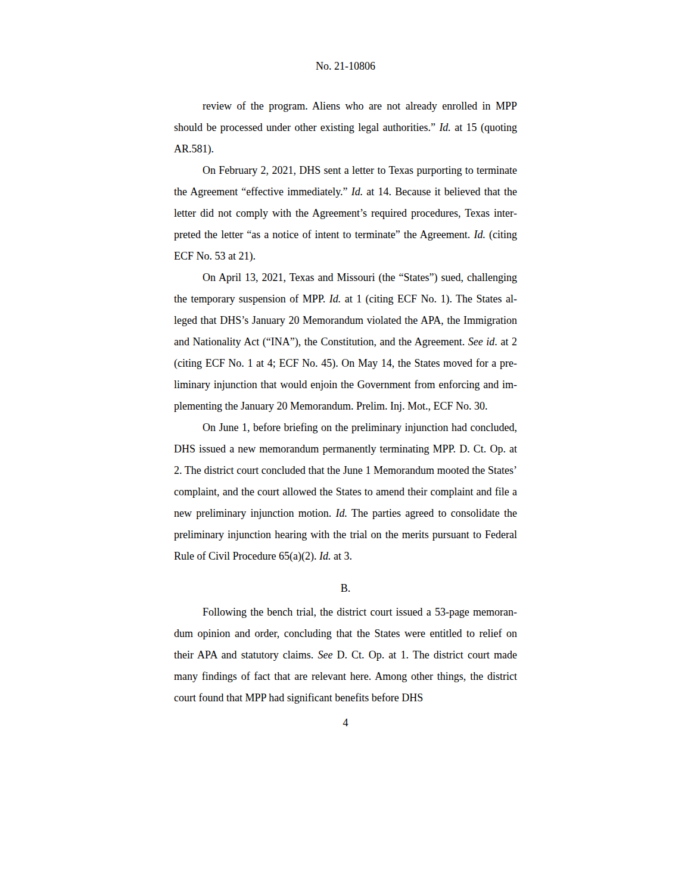No. 21-10806
review of the program. Aliens who are not already enrolled in MPP should be processed under other existing legal authorities.” Id. at 15 (quoting AR.581).
On February 2, 2021, DHS sent a letter to Texas purporting to terminate the Agreement “effective immediately.” Id. at 14. Because it believed that the letter did not comply with the Agreement’s required procedures, Texas interpreted the letter “as a notice of intent to terminate” the Agreement. Id. (citing ECF No. 53 at 21).
On April 13, 2021, Texas and Missouri (the “States”) sued, challenging the temporary suspension of MPP. Id. at 1 (citing ECF No. 1). The States alleged that DHS’s January 20 Memorandum violated the APA, the Immigration and Nationality Act (“INA”), the Constitution, and the Agreement. See id. at 2 (citing ECF No. 1 at 4; ECF No. 45). On May 14, the States moved for a preliminary injunction that would enjoin the Government from enforcing and implementing the January 20 Memorandum. Prelim. Inj. Mot., ECF No. 30.
On June 1, before briefing on the preliminary injunction had concluded, DHS issued a new memorandum permanently terminating MPP. D. Ct. Op. at 2. The district court concluded that the June 1 Memorandum mooted the States’ complaint, and the court allowed the States to amend their complaint and file a new preliminary injunction motion. Id. The parties agreed to consolidate the preliminary injunction hearing with the trial on the merits pursuant to Federal Rule of Civil Procedure 65(a)(2). Id. at 3.
B.
Following the bench trial, the district court issued a 53-page memorandum opinion and order, concluding that the States were entitled to relief on their APA and statutory claims. See D. Ct. Op. at 1. The district court made many findings of fact that are relevant here. Among other things, the district court found that MPP had significant benefits before DHS
4